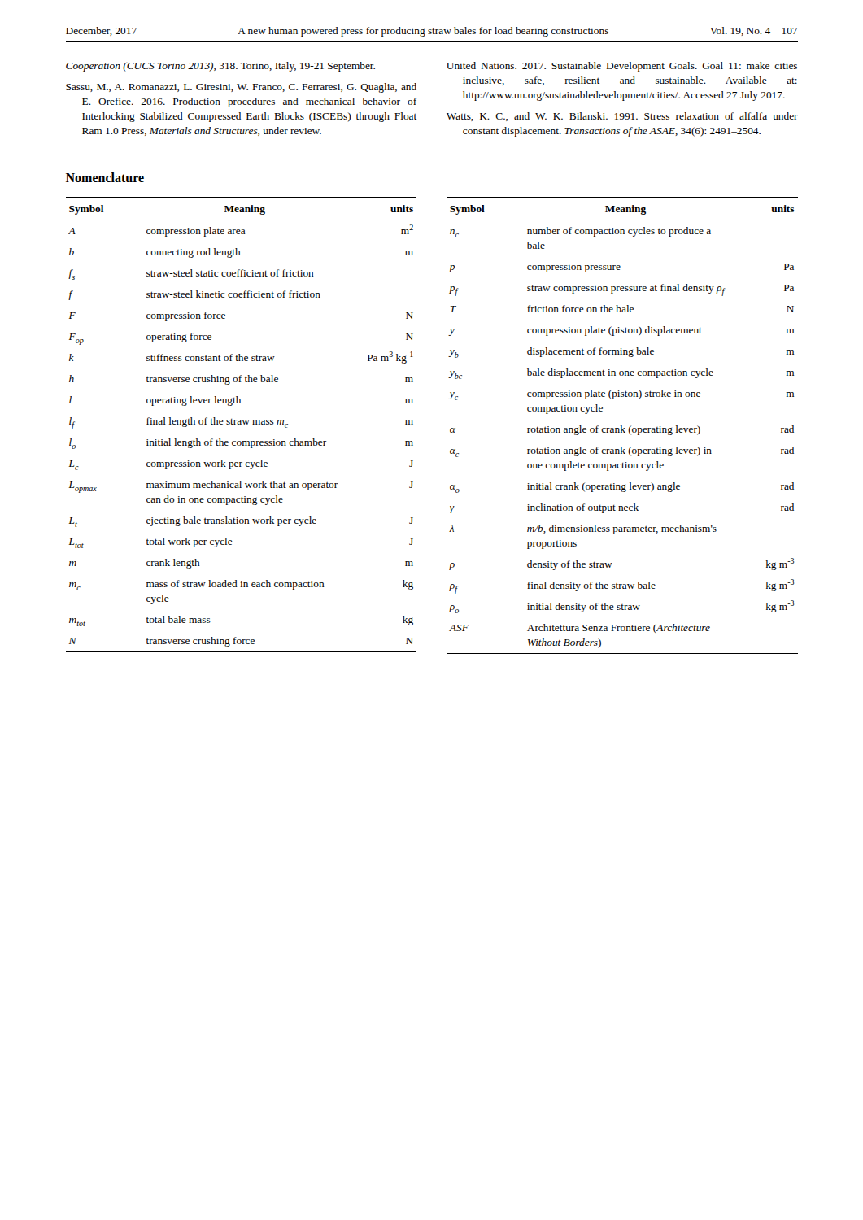December, 2017
A new human powered press for producing straw bales for load bearing constructions
Vol. 19, No. 4 107
Cooperation (CUCS Torino 2013), 318. Torino, Italy, 19-21 September.
Sassu, M., A. Romanazzi, L. Giresini, W. Franco, C. Ferraresi, G. Quaglia, and E. Orefice. 2016. Production procedures and mechanical behavior of Interlocking Stabilized Compressed Earth Blocks (ISCEBs) through Float Ram 1.0 Press, Materials and Structures, under review.
United Nations. 2017. Sustainable Development Goals. Goal 11: make cities inclusive, safe, resilient and sustainable. Available at: http://www.un.org/sustainabledevelopment/cities/. Accessed 27 July 2017.
Watts, K. C., and W. K. Bilanski. 1991. Stress relaxation of alfalfa under constant displacement. Transactions of the ASAE, 34(6): 2491–2504.
Nomenclature
| Symbol | Meaning | units |
| --- | --- | --- |
| A | compression plate area | m 2 |
| b | connecting rod length | m |
| f s | straw-steel static coefficient of friction | |
| f | straw-steel kinetic coefficient of friction | |
| F | compression force | N |
| F op | operating force | N |
| k | stiffness constant of the straw | Pa m 3 kg -1 |
| h | transverse crushing of the bale | m |
| l | operating lever length | m |
| l f | final length of the straw mass m c | m |
| l o | initial length of the compression chamber | m |
| L c | compression work per cycle | J |
| L opmax | maximum mechanical work that an operator can do in one compacting cycle | J |
| L t | ejecting bale translation work per cycle | J |
| L tot | total work per cycle | J |
| m | crank length | m |
| m c | mass of straw loaded in each compaction cycle | kg |
| m tot | total bale mass | kg |
| N | transverse crushing force | N |
| Symbol | Meaning | units |
| --- | --- | --- |
| n c | number of compaction cycles to produce a bale | |
| p | compression pressure | Pa |
| p f | straw compression pressure at final density ρ f | Pa |
| T | friction force on the bale | N |
| y | compression plate (piston) displacement | m |
| y b | displacement of forming bale | m |
| y bc | bale displacement in one compaction cycle | m |
| y c | compression plate (piston) stroke in one compaction cycle | m |
| α | rotation angle of crank (operating lever) | rad |
| α c | rotation angle of crank (operating lever) in one complete compaction cycle | rad |
| α o | initial crank (operating lever) angle | rad |
| γ | inclination of output neck | rad |
| λ | m/b, dimensionless parameter, mechanism's proportions | |
| ρ | density of the straw | kg m -3 |
| ρ f | final density of the straw bale | kg m -3 |
| ρ o | initial density of the straw | kg m -3 |
| ASF | Architettura Senza Frontiere ( Architecture Without Borders ) | |